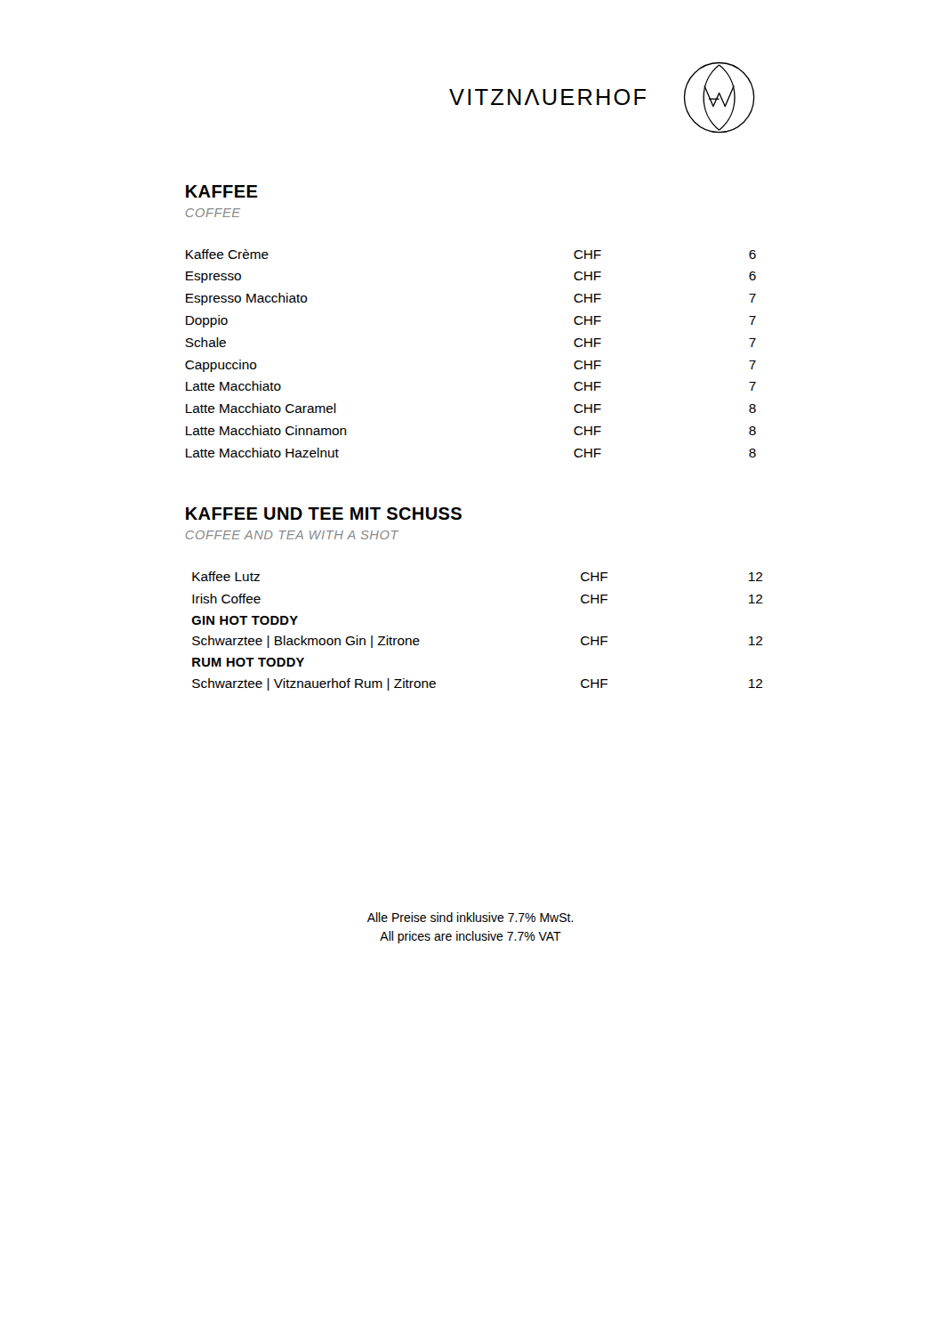VITZNΛUERHOF
KAFFEE
COFFEE
| Kaffee Crème | CHF | 6 |
| Espresso | CHF | 6 |
| Espresso Macchiato | CHF | 7 |
| Doppio | CHF | 7 |
| Schale | CHF | 7 |
| Cappuccino | CHF | 7 |
| Latte Macchiato | CHF | 7 |
| Latte Macchiato Caramel | CHF | 8 |
| Latte Macchiato Cinnamon | CHF | 8 |
| Latte Macchiato Hazelnut | CHF | 8 |
KAFFEE UND TEE MIT SCHUSS
COFFEE AND TEA WITH A SHOT
| Kaffee Lutz | CHF | 12 |
| Irish Coffee | CHF | 12 |
| GIN HOT TODDY |
| Schwarztee / Blackmoon Gin / Zitrone | CHF | 12 |
| RUM HOT TODDY |
| Schwarztee / Vitznauerhof Rum / Zitrone | CHF | 12 |
Alle Preise sind inklusive 7.7% MwSt.
All prices are inclusive 7.7% VAT